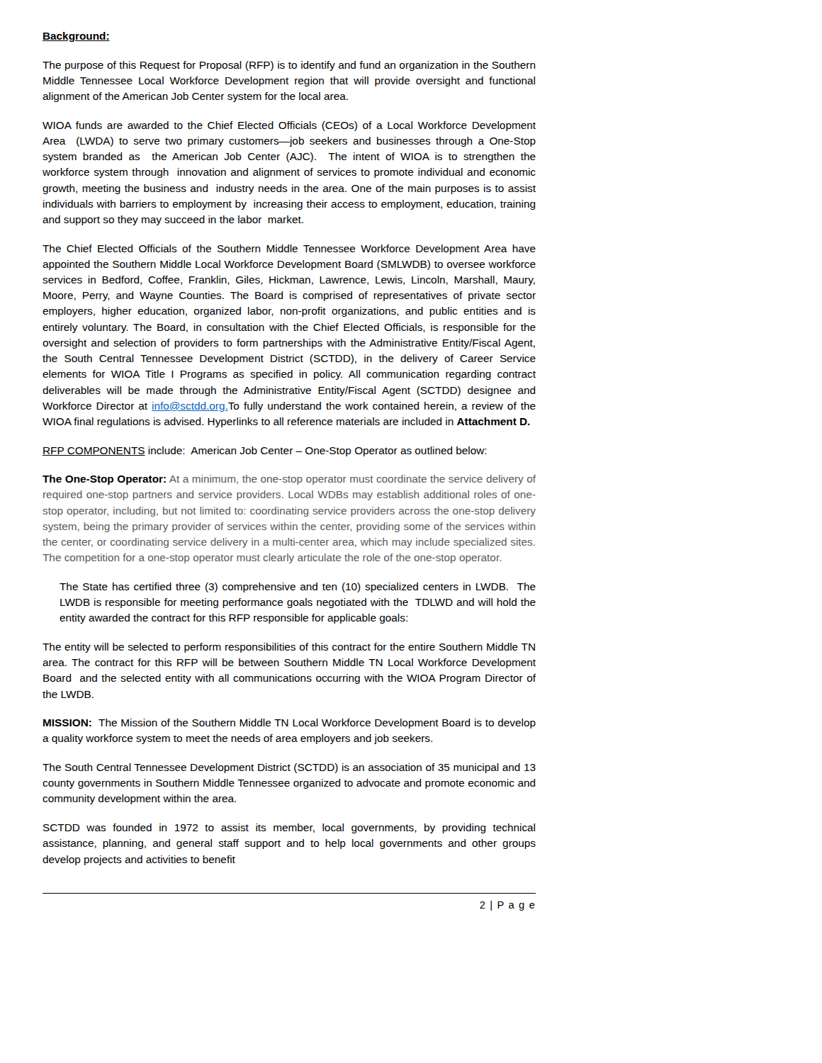Background:
The purpose of this Request for Proposal (RFP) is to identify and fund an organization in the Southern Middle Tennessee Local Workforce Development region that will provide oversight and functional alignment of the American Job Center system for the local area.
WIOA funds are awarded to the Chief Elected Officials (CEOs) of a Local Workforce Development Area (LWDA) to serve two primary customers—job seekers and businesses through a One-Stop system branded as the American Job Center (AJC). The intent of WIOA is to strengthen the workforce system through innovation and alignment of services to promote individual and economic growth, meeting the business and industry needs in the area. One of the main purposes is to assist individuals with barriers to employment by increasing their access to employment, education, training and support so they may succeed in the labor market.
The Chief Elected Officials of the Southern Middle Tennessee Workforce Development Area have appointed the Southern Middle Local Workforce Development Board (SMLWDB) to oversee workforce services in Bedford, Coffee, Franklin, Giles, Hickman, Lawrence, Lewis, Lincoln, Marshall, Maury, Moore, Perry, and Wayne Counties. The Board is comprised of representatives of private sector employers, higher education, organized labor, non-profit organizations, and public entities and is entirely voluntary. The Board, in consultation with the Chief Elected Officials, is responsible for the oversight and selection of providers to form partnerships with the Administrative Entity/Fiscal Agent, the South Central Tennessee Development District (SCTDD), in the delivery of Career Service elements for WIOA Title I Programs as specified in policy. All communication regarding contract deliverables will be made through the Administrative Entity/Fiscal Agent (SCTDD) designee and Workforce Director at info@sctdd.org. To fully understand the work contained herein, a review of the WIOA final regulations is advised. Hyperlinks to all reference materials are included in Attachment D.
RFP COMPONENTS include: American Job Center – One-Stop Operator as outlined below:
The One-Stop Operator: At a minimum, the one-stop operator must coordinate the service delivery of required one-stop partners and service providers. Local WDBs may establish additional roles of one-stop operator, including, but not limited to: coordinating service providers across the one-stop delivery system, being the primary provider of services within the center, providing some of the services within the center, or coordinating service delivery in a multi-center area, which may include specialized sites. The competition for a one-stop operator must clearly articulate the role of the one-stop operator.
The State has certified three (3) comprehensive and ten (10) specialized centers in LWDB. The LWDB is responsible for meeting performance goals negotiated with the TDLWD and will hold the entity awarded the contract for this RFP responsible for applicable goals:
The entity will be selected to perform responsibilities of this contract for the entire Southern Middle TN area. The contract for this RFP will be between Southern Middle TN Local Workforce Development Board and the selected entity with all communications occurring with the WIOA Program Director of the LWDB.
MISSION: The Mission of the Southern Middle TN Local Workforce Development Board is to develop a quality workforce system to meet the needs of area employers and job seekers.
The South Central Tennessee Development District (SCTDD) is an association of 35 municipal and 13 county governments in Southern Middle Tennessee organized to advocate and promote economic and community development within the area.
SCTDD was founded in 1972 to assist its member, local governments, by providing technical assistance, planning, and general staff support and to help local governments and other groups develop projects and activities to benefit
2 | P a g e